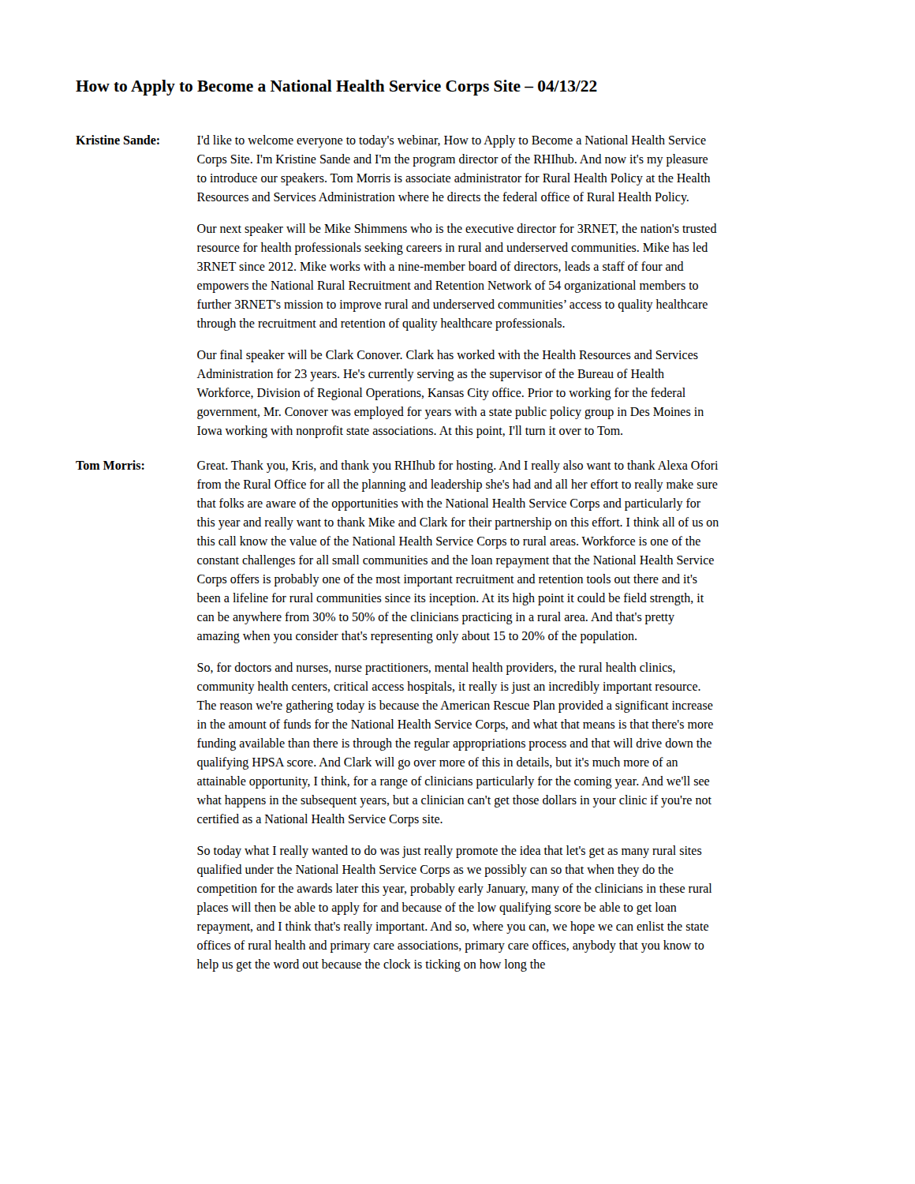How to Apply to Become a National Health Service Corps Site – 04/13/22
| Kristine Sande: | I'd like to welcome everyone to today's webinar, How to Apply to Become a National Health Service Corps Site. I'm Kristine Sande and I'm the program director of the RHIhub. And now it's my pleasure to introduce our speakers. Tom Morris is associate administrator for Rural Health Policy at the Health Resources and Services Administration where he directs the federal office of Rural Health Policy. Our next speaker will be Mike Shimmens who is the executive director for 3RNET, the nation's trusted resource for health professionals seeking careers in rural and underserved communities. Mike has led 3RNET since 2012. Mike works with a nine-member board of directors, leads a staff of four and empowers the National Rural Recruitment and Retention Network of 54 organizational members to further 3RNET's mission to improve rural and underserved communities’ access to quality healthcare through the recruitment and retention of quality healthcare professionals. Our final speaker will be Clark Conover. Clark has worked with the Health Resources and Services Administration for 23 years. He's currently serving as the supervisor of the Bureau of Health Workforce, Division of Regional Operations, Kansas City office. Prior to working for the federal government, Mr. Conover was employed for years with a state public policy group in Des Moines in Iowa working with nonprofit state associations. At this point, I'll turn it over to Tom. |
| Tom Morris: | Great. Thank you, Kris, and thank you RHIhub for hosting. And I really also want to thank Alexa Ofori from the Rural Office for all the planning and leadership she's had and all her effort to really make sure that folks are aware of the opportunities with the National Health Service Corps and particularly for this year and really want to thank Mike and Clark for their partnership on this effort. I think all of us on this call know the value of the National Health Service Corps to rural areas. Workforce is one of the constant challenges for all small communities and the loan repayment that the National Health Service Corps offers is probably one of the most important recruitment and retention tools out there and it's been a lifeline for rural communities since its inception. At its high point it could be field strength, it can be anywhere from 30% to 50% of the clinicians practicing in a rural area. And that's pretty amazing when you consider that's representing only about 15 to 20% of the population. So, for doctors and nurses, nurse practitioners, mental health providers, the rural health clinics, community health centers, critical access hospitals, it really is just an incredibly important resource. The reason we're gathering today is because the American Rescue Plan provided a significant increase in the amount of funds for the National Health Service Corps, and what that means is that there's more funding available than there is through the regular appropriations process and that will drive down the qualifying HPSA score. And Clark will go over more of this in details, but it's much more of an attainable opportunity, I think, for a range of clinicians particularly for the coming year. And we'll see what happens in the subsequent years, but a clinician can't get those dollars in your clinic if you're not certified as a National Health Service Corps site. So today what I really wanted to do was just really promote the idea that let's get as many rural sites qualified under the National Health Service Corps as we possibly can so that when they do the competition for the awards later this year, probably early January, many of the clinicians in these rural places will then be able to apply for and because of the low qualifying score be able to get loan repayment, and I think that's really important. And so, where you can, we hope we can enlist the state offices of rural health and primary care associations, primary care offices, anybody that you know to help us get the word out because the clock is ticking on how long the |